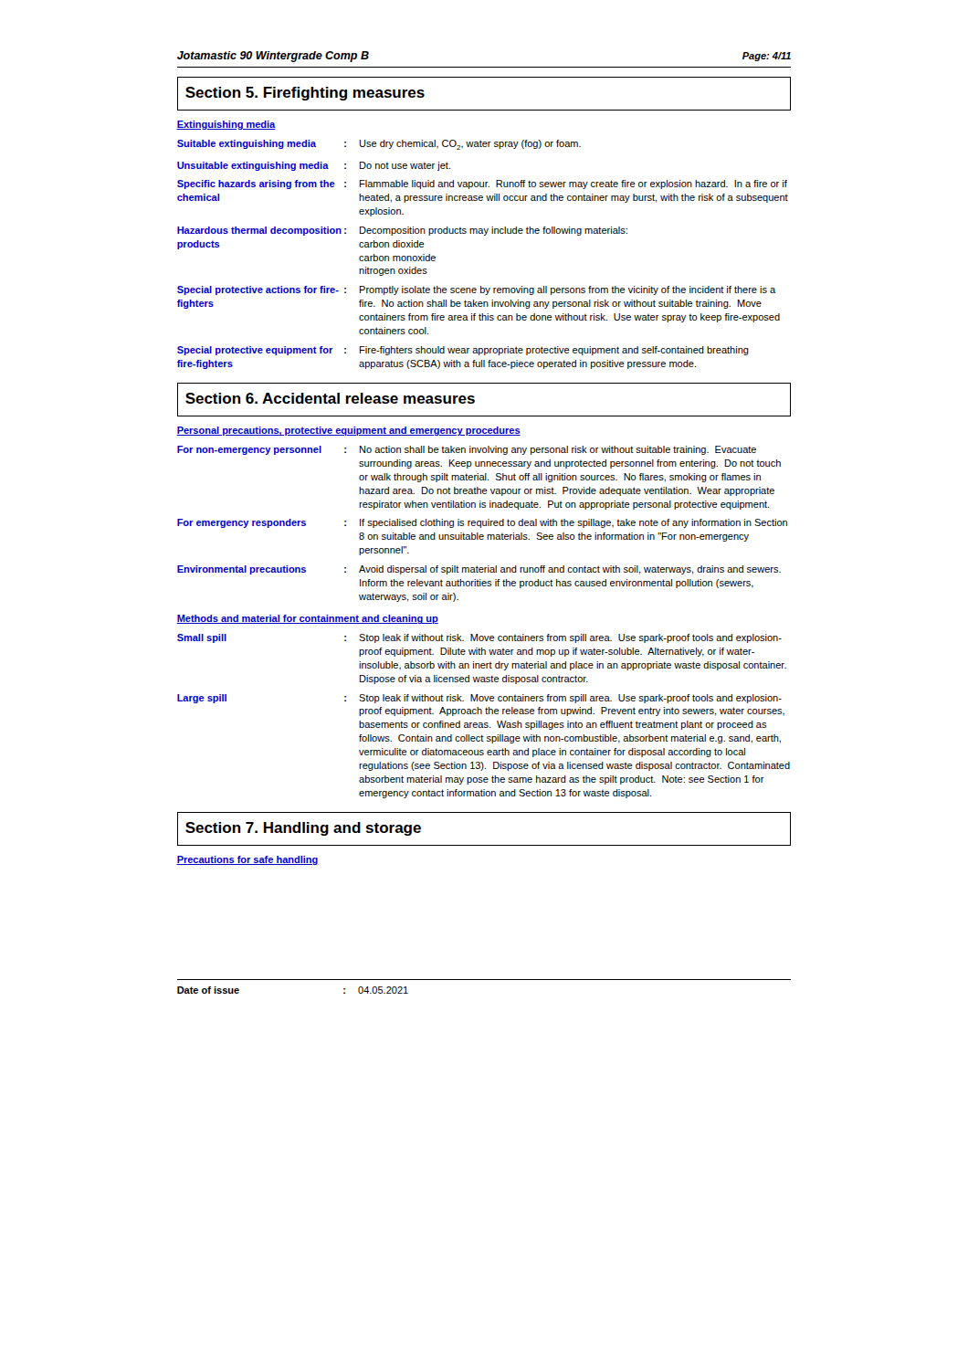Jotamastic 90 Wintergrade Comp B Page: 4/11
Section 5. Firefighting measures
Extinguishing media
| Suitable extinguishing media | : | Use dry chemical, CO 2 , water spray (fog) or foam. |
| Unsuitable extinguishing media | : | Do not use water jet. |
| Specific hazards arising from the chemical | : | Flammable liquid and vapour. Runoff to sewer may create fire or explosion hazard. In a fire or if heated, a pressure increase will occur and the container may burst, with the risk of a subsequent explosion. |
| Hazardous thermal decomposition products | : | Decomposition products may include the following materials: carbon dioxide carbon monoxide nitrogen oxides |
| Special protective actions for fire-fighters | : | Promptly isolate the scene by removing all persons from the vicinity of the incident if there is a fire. No action shall be taken involving any personal risk or without suitable training. Move containers from fire area if this can be done without risk. Use water spray to keep fire-exposed containers cool. |
| Special protective equipment for fire-fighters | : | Fire-fighters should wear appropriate protective equipment and self-contained breathing apparatus (SCBA) with a full face-piece operated in positive pressure mode. |
Section 6. Accidental release measures
Personal precautions, protective equipment and emergency procedures
| For non-emergency personnel | : | No action shall be taken involving any personal risk or without suitable training. Evacuate surrounding areas. Keep unnecessary and unprotected personnel from entering. Do not touch or walk through spilt material. Shut off all ignition sources. No flares, smoking or flames in hazard area. Do not breathe vapour or mist. Provide adequate ventilation. Wear appropriate respirator when ventilation is inadequate. Put on appropriate personal protective equipment. |
| For emergency responders | : | If specialised clothing is required to deal with the spillage, take note of any information in Section 8 on suitable and unsuitable materials. See also the information in "For non-emergency personnel". |
| Environmental precautions | : | Avoid dispersal of spilt material and runoff and contact with soil, waterways, drains and sewers. Inform the relevant authorities if the product has caused environmental pollution (sewers, waterways, soil or air). |
Methods and material for containment and cleaning up
| Small spill | : | Stop leak if without risk. Move containers from spill area. Use spark-proof tools and explosion-proof equipment. Dilute with water and mop up if water-soluble. Alternatively, or if water-insoluble, absorb with an inert dry material and place in an appropriate waste disposal container. Dispose of via a licensed waste disposal contractor. |
| Large spill | : | Stop leak if without risk. Move containers from spill area. Use spark-proof tools and explosion-proof equipment. Approach the release from upwind. Prevent entry into sewers, water courses, basements or confined areas. Wash spillages into an effluent treatment plant or proceed as follows. Contain and collect spillage with non-combustible, absorbent material e.g. sand, earth, vermiculite or diatomaceous earth and place in container for disposal according to local regulations (see Section 13). Dispose of via a licensed waste disposal contractor. Contaminated absorbent material may pose the same hazard as the spilt product. Note: see Section 1 for emergency contact information and Section 13 for waste disposal. |
Section 7. Handling and storage
Precautions for safe handling
Date of issue : 04.05.2021